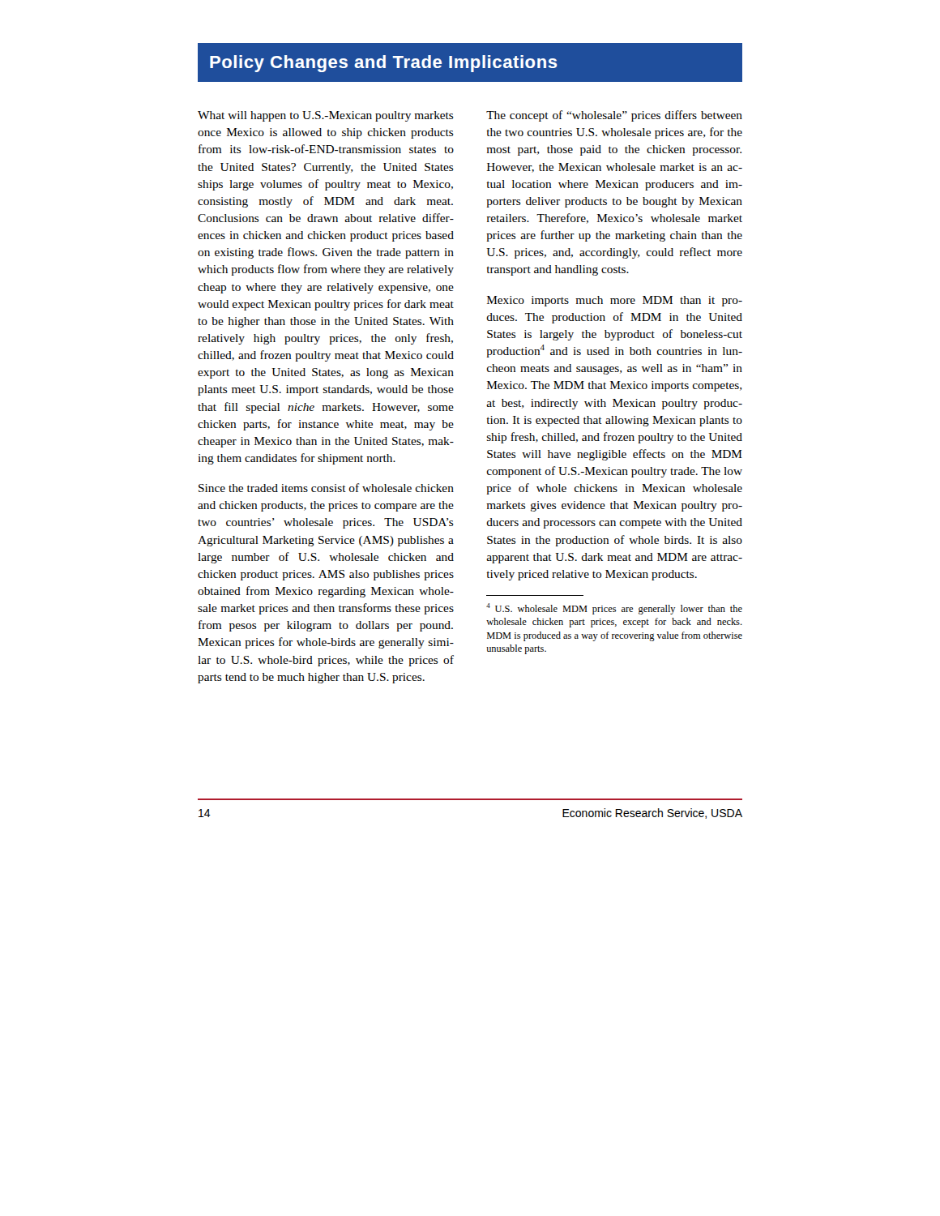Policy Changes and Trade Implications
What will happen to U.S.-Mexican poultry markets once Mexico is allowed to ship chicken products from its low-risk-of-END-transmission states to the United States? Currently, the United States ships large volumes of poultry meat to Mexico, consisting mostly of MDM and dark meat. Conclusions can be drawn about relative differences in chicken and chicken product prices based on existing trade flows. Given the trade pattern in which products flow from where they are relatively cheap to where they are relatively expensive, one would expect Mexican poultry prices for dark meat to be higher than those in the United States. With relatively high poultry prices, the only fresh, chilled, and frozen poultry meat that Mexico could export to the United States, as long as Mexican plants meet U.S. import standards, would be those that fill special niche markets. However, some chicken parts, for instance white meat, may be cheaper in Mexico than in the United States, making them candidates for shipment north.
Since the traded items consist of wholesale chicken and chicken products, the prices to compare are the two countries’ wholesale prices. The USDA’s Agricultural Marketing Service (AMS) publishes a large number of U.S. wholesale chicken and chicken product prices. AMS also publishes prices obtained from Mexico regarding Mexican wholesale market prices and then transforms these prices from pesos per kilogram to dollars per pound. Mexican prices for whole-birds are generally similar to U.S. whole-bird prices, while the prices of parts tend to be much higher than U.S. prices.
The concept of “wholesale” prices differs between the two countries U.S. wholesale prices are, for the most part, those paid to the chicken processor. However, the Mexican wholesale market is an actual location where Mexican producers and importers deliver products to be bought by Mexican retailers. Therefore, Mexico’s wholesale market prices are further up the marketing chain than the U.S. prices, and, accordingly, could reflect more transport and handling costs.
Mexico imports much more MDM than it produces. The production of MDM in the United States is largely the byproduct of boneless-cut production4 and is used in both countries in luncheon meats and sausages, as well as in “ham” in Mexico. The MDM that Mexico imports competes, at best, indirectly with Mexican poultry production. It is expected that allowing Mexican plants to ship fresh, chilled, and frozen poultry to the United States will have negligible effects on the MDM component of U.S.-Mexican poultry trade. The low price of whole chickens in Mexican wholesale markets gives evidence that Mexican poultry producers and processors can compete with the United States in the production of whole birds. It is also apparent that U.S. dark meat and MDM are attractively priced relative to Mexican products.
4 U.S. wholesale MDM prices are generally lower than the wholesale chicken part prices, except for back and necks. MDM is produced as a way of recovering value from otherwise unusable parts.
14
Economic Research Service, USDA